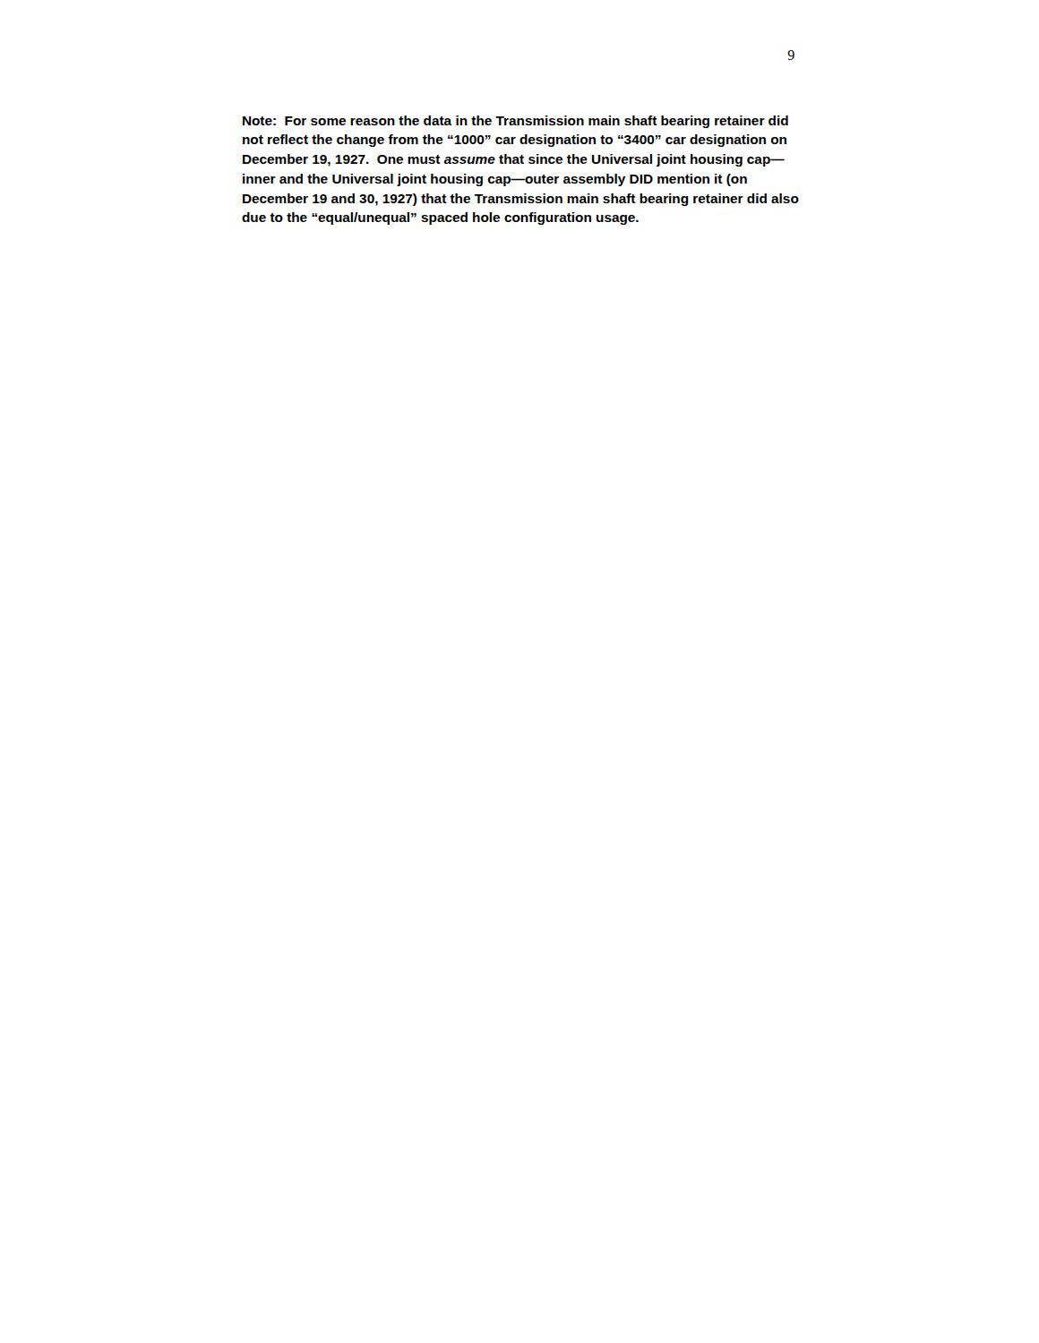9
Note: For some reason the data in the Transmission main shaft bearing retainer did not reflect the change from the “1000” car designation to “3400” car designation on December 19, 1927. One must assume that since the Universal joint housing cap—inner and the Universal joint housing cap—outer assembly DID mention it (on December 19 and 30, 1927) that the Transmission main shaft bearing retainer did also due to the “equal/unequal” spaced hole configuration usage.